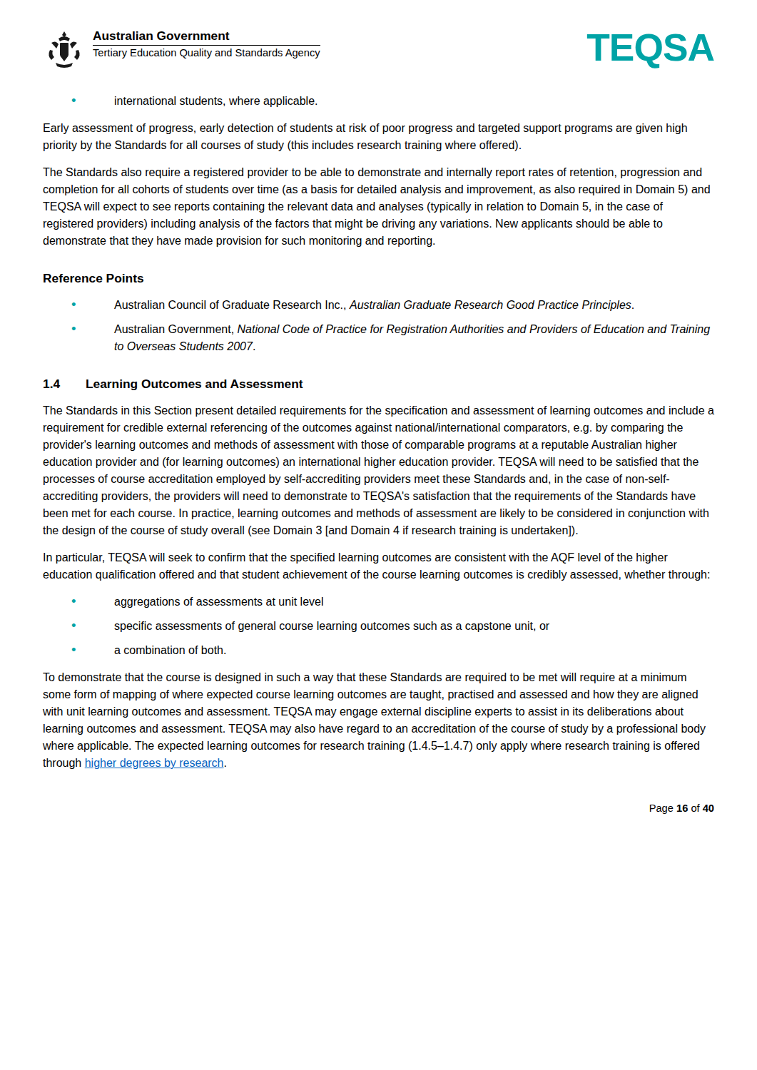Australian Government
Tertiary Education Quality and Standards Agency
TEQSA
international students, where applicable.
Early assessment of progress, early detection of students at risk of poor progress and targeted support programs are given high priority by the Standards for all courses of study (this includes research training where offered).
The Standards also require a registered provider to be able to demonstrate and internally report rates of retention, progression and completion for all cohorts of students over time (as a basis for detailed analysis and improvement, as also required in Domain 5) and TEQSA will expect to see reports containing the relevant data and analyses (typically in relation to Domain 5, in the case of registered providers) including analysis of the factors that might be driving any variations. New applicants should be able to demonstrate that they have made provision for such monitoring and reporting.
Reference Points
Australian Council of Graduate Research Inc., Australian Graduate Research Good Practice Principles.
Australian Government, National Code of Practice for Registration Authorities and Providers of Education and Training to Overseas Students 2007.
1.4 Learning Outcomes and Assessment
The Standards in this Section present detailed requirements for the specification and assessment of learning outcomes and include a requirement for credible external referencing of the outcomes against national/international comparators, e.g. by comparing the provider's learning outcomes and methods of assessment with those of comparable programs at a reputable Australian higher education provider and (for learning outcomes) an international higher education provider. TEQSA will need to be satisfied that the processes of course accreditation employed by self-accrediting providers meet these Standards and, in the case of non-self-accrediting providers, the providers will need to demonstrate to TEQSA's satisfaction that the requirements of the Standards have been met for each course. In practice, learning outcomes and methods of assessment are likely to be considered in conjunction with the design of the course of study overall (see Domain 3 [and Domain 4 if research training is undertaken]).
In particular, TEQSA will seek to confirm that the specified learning outcomes are consistent with the AQF level of the higher education qualification offered and that student achievement of the course learning outcomes is credibly assessed, whether through:
aggregations of assessments at unit level
specific assessments of general course learning outcomes such as a capstone unit, or
a combination of both.
To demonstrate that the course is designed in such a way that these Standards are required to be met will require at a minimum some form of mapping of where expected course learning outcomes are taught, practised and assessed and how they are aligned with unit learning outcomes and assessment. TEQSA may engage external discipline experts to assist in its deliberations about learning outcomes and assessment. TEQSA may also have regard to an accreditation of the course of study by a professional body where applicable. The expected learning outcomes for research training (1.4.5–1.4.7) only apply where research training is offered through higher degrees by research.
Page 16 of 40